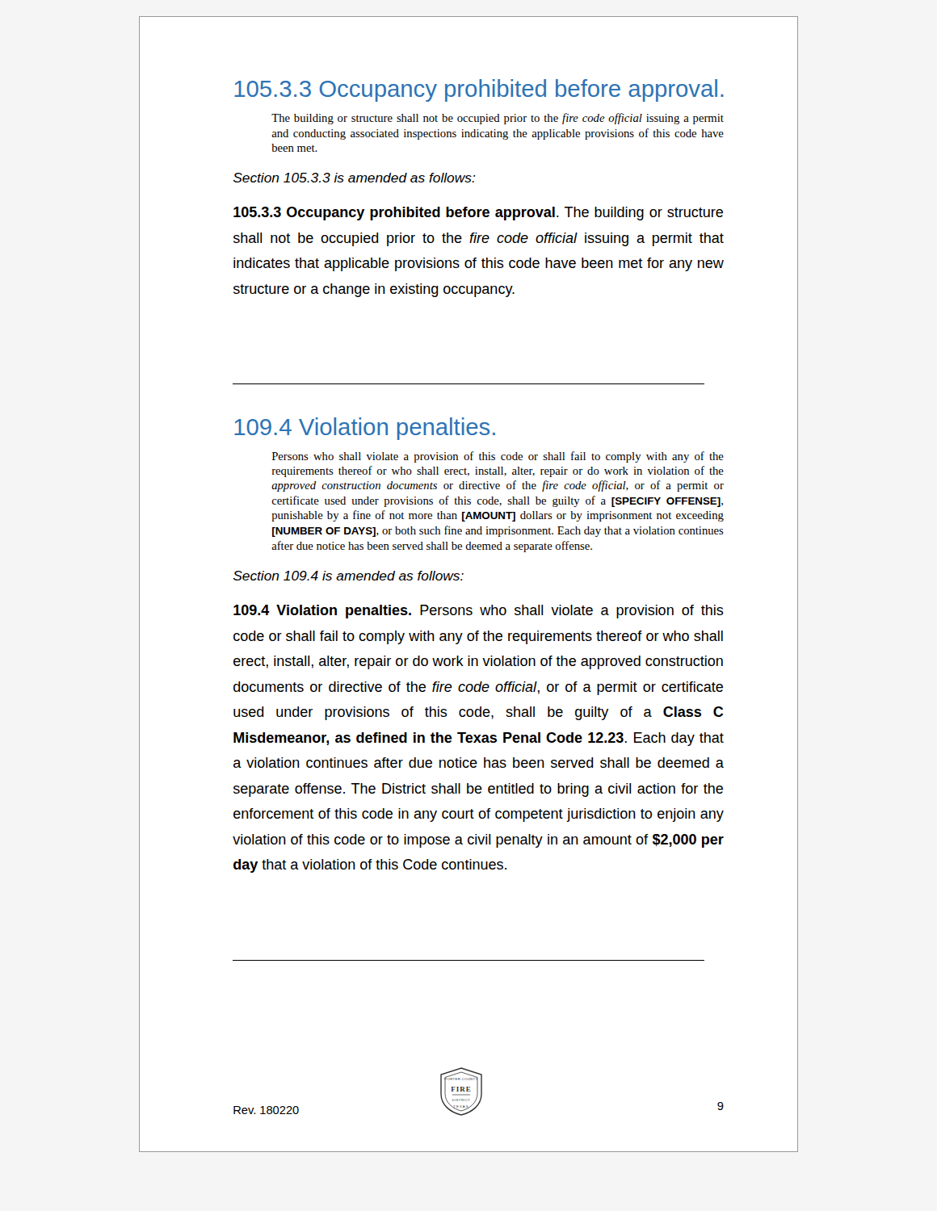105.3.3 Occupancy prohibited before approval.
The building or structure shall not be occupied prior to the fire code official issuing a permit and conducting associated inspections indicating the applicable provisions of this code have been met.
Section 105.3.3 is amended as follows:
105.3.3 Occupancy prohibited before approval. The building or structure shall not be occupied prior to the fire code official issuing a permit that indicates that applicable provisions of this code have been met for any new structure or a change in existing occupancy.
109.4 Violation penalties.
Persons who shall violate a provision of this code or shall fail to comply with any of the requirements thereof or who shall erect, install, alter, repair or do work in violation of the approved construction documents or directive of the fire code official, or of a permit or certificate used under provisions of this code, shall be guilty of a [SPECIFY OFFENSE], punishable by a fine of not more than [AMOUNT] dollars or by imprisonment not exceeding [NUMBER OF DAYS], or both such fine and imprisonment. Each day that a violation continues after due notice has been served shall be deemed a separate offense.
Section 109.4 is amended as follows:
109.4 Violation penalties. Persons who shall violate a provision of this code or shall fail to comply with any of the requirements thereof or who shall erect, install, alter, repair or do work in violation of the approved construction documents or directive of the fire code official, or of a permit or certificate used under provisions of this code, shall be guilty of a Class C Misdemeanor, as defined in the Texas Penal Code 12.23. Each day that a violation continues after due notice has been served shall be deemed a separate offense. The District shall be entitled to bring a civil action for the enforcement of this code in any court of competent jurisdiction to enjoin any violation of this code or to impose a civil penalty in an amount of $2,000 per day that a violation of this Code continues.
Rev. 180220
PORTER COUNTY FIRE DISTRICT TEXAS
9